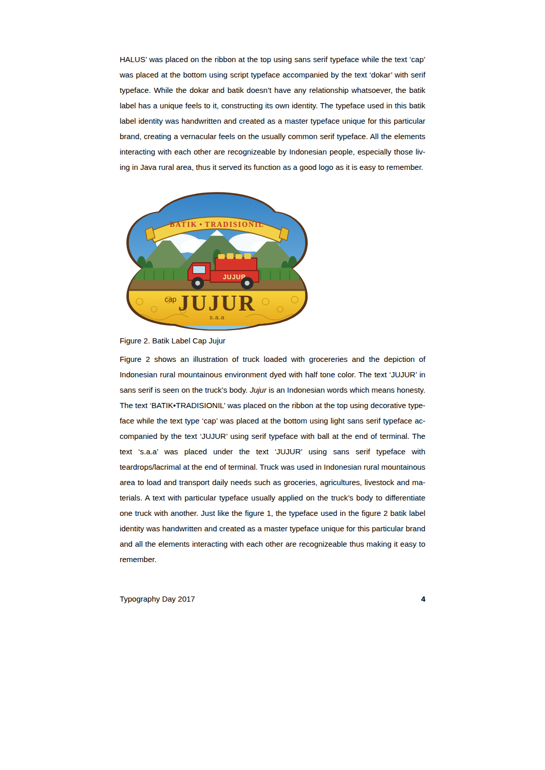HALUS’ was placed on the ribbon at the top using sans serif typeface while the text ‘cap’ was placed at the bottom using script typeface accompanied by the text ‘dokar’ with serif typeface. While the dokar and batik doesn’t have any relationship whatsoever, the batik label has a unique feels to it, constructing its own identity. The typeface used in this batik label identity was handwritten and created as a master typeface unique for this particular brand, creating a vernacular feels on the usually common serif typeface. All the elements interacting with each other are recognizeable by Indonesian people, especially those living in Java rural area, thus it served its function as a good logo as it is easy to remember.
JUJUR BATIK•TRADISIONIL JUJUR cap s.a.a
Figure 2. Batik Label Cap Jujur
Figure 2 shows an illustration of truck loaded with grocereries and the depiction of Indonesian rural mountainous environment dyed with half tone color. The text ‘JUJUR’ in sans serif is seen on the truck’s body. Jujur is an Indonesian words which means honesty. The text ‘BATIK•TRADISIONIL’ was placed on the ribbon at the top using decorative typeface while the text type ‘cap’ was placed at the bottom using light sans serif typeface accompanied by the text ‘JUJUR’ using serif typeface with ball at the end of terminal. The text ‘s.a.a’ was placed under the text ‘JUJUR’ using sans serif typeface with teardrops/lacrimal at the end of terminal. Truck was used in Indonesian rural mountainous area to load and transport daily needs such as groceries, agricultures, livestock and materials. A text with particular typeface usually applied on the truck’s body to differentiate one truck with another. Just like the figure 1, the typeface used in the figure 2 batik label identity was handwritten and created as a master typeface unique for this particular brand and all the elements interacting with each other are recognizeable thus making it easy to remember.
Typography Day 2017 4